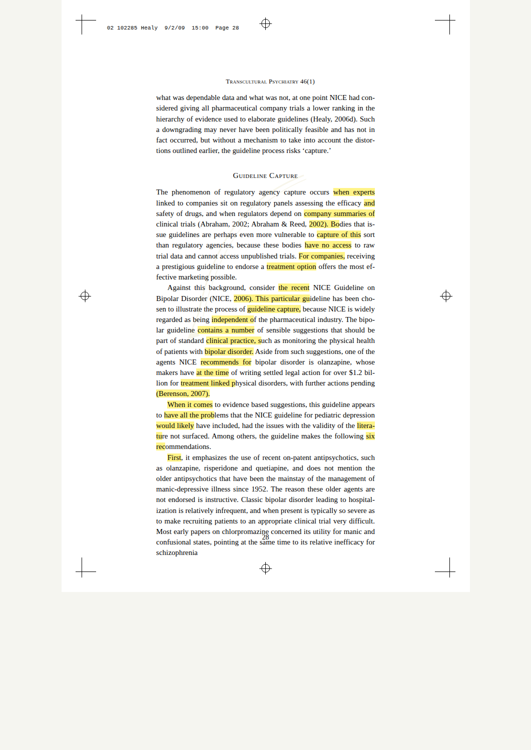02 102285 Healy 9/2/09 15:00 Page 28
Transcultural Psychiatry 46(1)
what was dependable data and what was not, at one point NICE had considered giving all pharmaceutical company trials a lower ranking in the hierarchy of evidence used to elaborate guidelines (Healy, 2006d). Such a downgrading may never have been politically feasible and has not in fact occurred, but without a mechanism to take into account the distortions outlined earlier, the guideline process risks ‘capture.’
Guideline Capture
The phenomenon of regulatory agency capture occurs when experts linked to companies sit on regulatory panels assessing the efficacy and safety of drugs, and when regulators depend on company summaries of clinical trials (Abraham, 2002; Abraham & Reed, 2002). Bodies that issue guidelines are perhaps even more vulnerable to capture of this sort than regulatory agencies, because these bodies have no access to raw trial data and cannot access unpublished trials. For companies, receiving a prestigious guideline to endorse a treatment option offers the most effective marketing possible.
Against this background, consider the recent NICE Guideline on Bipolar Disorder (NICE, 2006). This particular guideline has been chosen to illustrate the process of guideline capture, because NICE is widely regarded as being independent of the pharmaceutical industry. The bipolar guideline contains a number of sensible suggestions that should be part of standard clinical practice, such as monitoring the physical health of patients with bipolar disorder. Aside from such suggestions, one of the agents NICE recommends for bipolar disorder is olanzapine, whose makers have at the time of writing settled legal action for over $1.2 billion for treatment linked physical disorders, with further actions pending (Berenson, 2007).
When it comes to evidence based suggestions, this guideline appears to have all the problems that the NICE guideline for pediatric depression would likely have included, had the issues with the validity of the literature not surfaced. Among others, the guideline makes the following six recommendations.
First, it emphasizes the use of recent on-patent antipsychotics, such as olanzapine, risperidone and quetiapine, and does not mention the older antipsychotics that have been the mainstay of the management of manic-depressive illness since 1952. The reason these older agents are not endorsed is instructive. Classic bipolar disorder leading to hospitalization is relatively infrequent, and when present is typically so severe as to make recruiting patients to an appropriate clinical trial very difficult. Most early papers on chlorpromazine concerned its utility for manic and confusional states, pointing at the same time to its relative inefficacy for schizophrenia
28